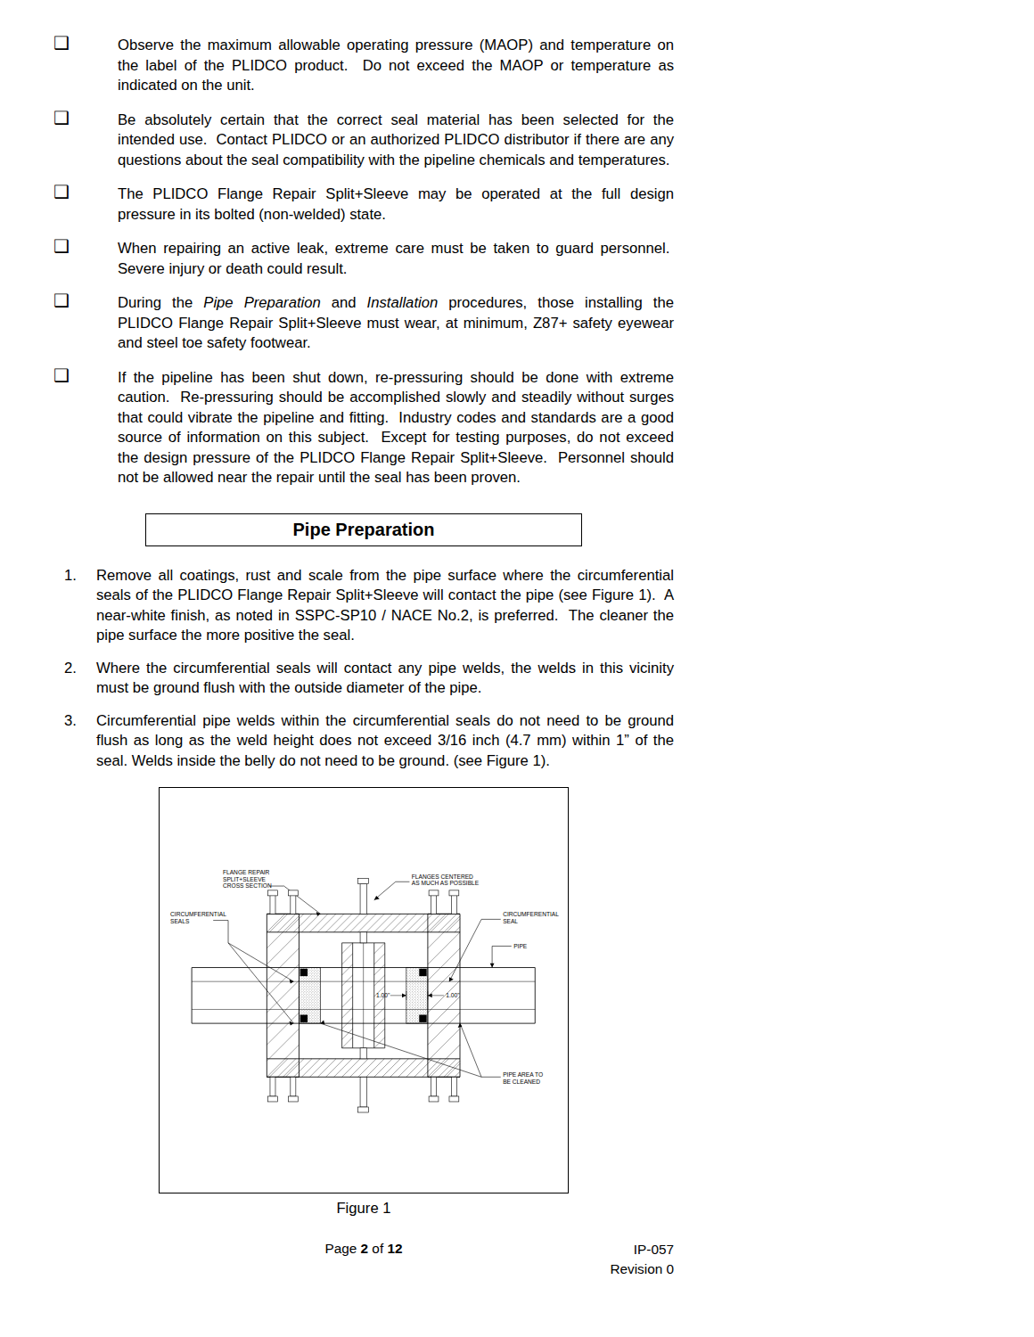Observe the maximum allowable operating pressure (MAOP) and temperature on the label of the PLIDCO product. Do not exceed the MAOP or temperature as indicated on the unit.
Be absolutely certain that the correct seal material has been selected for the intended use. Contact PLIDCO or an authorized PLIDCO distributor if there are any questions about the seal compatibility with the pipeline chemicals and temperatures.
The PLIDCO Flange Repair Split+Sleeve may be operated at the full design pressure in its bolted (non-welded) state.
When repairing an active leak, extreme care must be taken to guard personnel. Severe injury or death could result.
During the Pipe Preparation and Installation procedures, those installing the PLIDCO Flange Repair Split+Sleeve must wear, at minimum, Z87+ safety eyewear and steel toe safety footwear.
If the pipeline has been shut down, re-pressuring should be done with extreme caution. Re-pressuring should be accomplished slowly and steadily without surges that could vibrate the pipeline and fitting. Industry codes and standards are a good source of information on this subject. Except for testing purposes, do not exceed the design pressure of the PLIDCO Flange Repair Split+Sleeve. Personnel should not be allowed near the repair until the seal has been proven.
Pipe Preparation
Remove all coatings, rust and scale from the pipe surface where the circumferential seals of the PLIDCO Flange Repair Split+Sleeve will contact the pipe (see Figure 1). A near-white finish, as noted in SSPC-SP10 / NACE No.2, is preferred. The cleaner the pipe surface the more positive the seal.
Where the circumferential seals will contact any pipe welds, the welds in this vicinity must be ground flush with the outside diameter of the pipe.
Circumferential pipe welds within the circumferential seals do not need to be ground flush as long as the weld height does not exceed 3/16 inch (4.7 mm) within 1” of the seal. Welds inside the belly do not need to be ground. (see Figure 1).
FLANGE REPAIR SPLIT+SLEEVE CROSS SECTION CIRCUMFERENTIAL SEALS FLANGES CENTERED AS MUCH AS POSSIBLE CIRCUMFERENTIAL SEAL PIPE PIPE AREA TO BE CLEANED 1.00" 1.00"
Figure 1
IP-057
Revision 0
Page 2 of 12